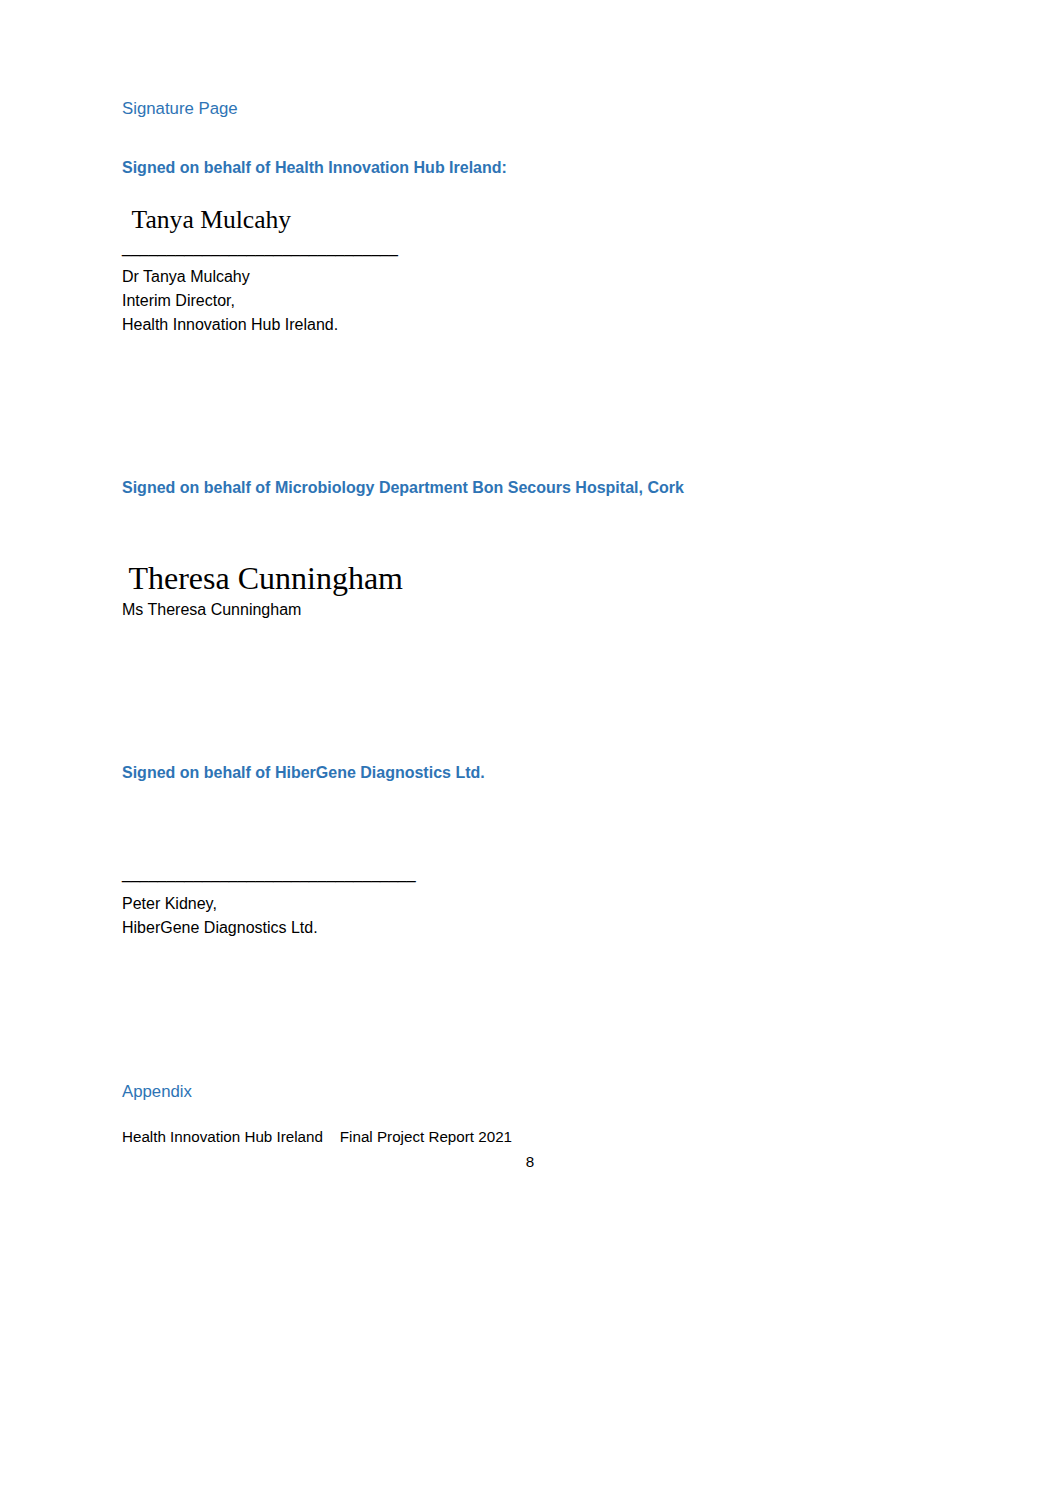Signature Page
Signed on behalf of Health Innovation Hub Ireland:
Tanya Mulcahy
_______________________________
Dr Tanya Mulcahy
Interim Director,
Health Innovation Hub Ireland.
Signed on behalf of Microbiology Department Bon Secours Hospital, Cork
Theresa Cunningham
Ms Theresa Cunningham
Signed on behalf of HiberGene Diagnostics Ltd.
_________________________________
Peter Kidney,
HiberGene Diagnostics Ltd.
Appendix
Health Innovation Hub Ireland Final Project Report 2021
8